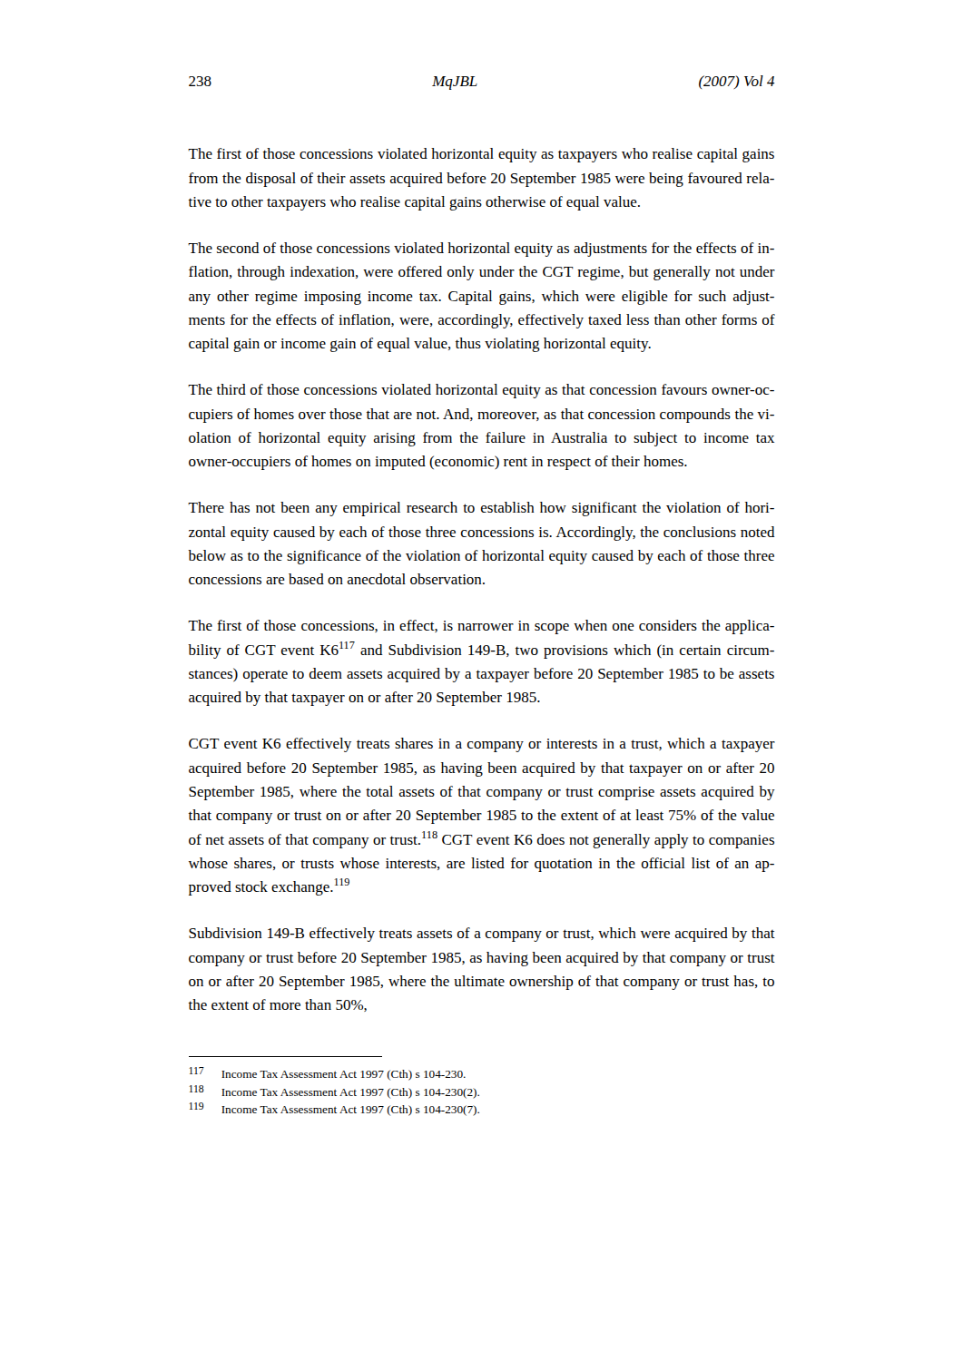238 MqJBL (2007) Vol 4
The first of those concessions violated horizontal equity as taxpayers who realise capital gains from the disposal of their assets acquired before 20 September 1985 were being favoured relative to other taxpayers who realise capital gains otherwise of equal value.
The second of those concessions violated horizontal equity as adjustments for the effects of inflation, through indexation, were offered only under the CGT regime, but generally not under any other regime imposing income tax. Capital gains, which were eligible for such adjustments for the effects of inflation, were, accordingly, effectively taxed less than other forms of capital gain or income gain of equal value, thus violating horizontal equity.
The third of those concessions violated horizontal equity as that concession favours owner-occupiers of homes over those that are not. And, moreover, as that concession compounds the violation of horizontal equity arising from the failure in Australia to subject to income tax owner-occupiers of homes on imputed (economic) rent in respect of their homes.
There has not been any empirical research to establish how significant the violation of horizontal equity caused by each of those three concessions is. Accordingly, the conclusions noted below as to the significance of the violation of horizontal equity caused by each of those three concessions are based on anecdotal observation.
The first of those concessions, in effect, is narrower in scope when one considers the applicability of CGT event K6117 and Subdivision 149-B, two provisions which (in certain circumstances) operate to deem assets acquired by a taxpayer before 20 September 1985 to be assets acquired by that taxpayer on or after 20 September 1985.
CGT event K6 effectively treats shares in a company or interests in a trust, which a taxpayer acquired before 20 September 1985, as having been acquired by that taxpayer on or after 20 September 1985, where the total assets of that company or trust comprise assets acquired by that company or trust on or after 20 September 1985 to the extent of at least 75% of the value of net assets of that company or trust.118 CGT event K6 does not generally apply to companies whose shares, or trusts whose interests, are listed for quotation in the official list of an approved stock exchange.119
Subdivision 149-B effectively treats assets of a company or trust, which were acquired by that company or trust before 20 September 1985, as having been acquired by that company or trust on or after 20 September 1985, where the ultimate ownership of that company or trust has, to the extent of more than 50%,
117 Income Tax Assessment Act 1997 (Cth) s 104-230.
118 Income Tax Assessment Act 1997 (Cth) s 104-230(2).
119 Income Tax Assessment Act 1997 (Cth) s 104-230(7).